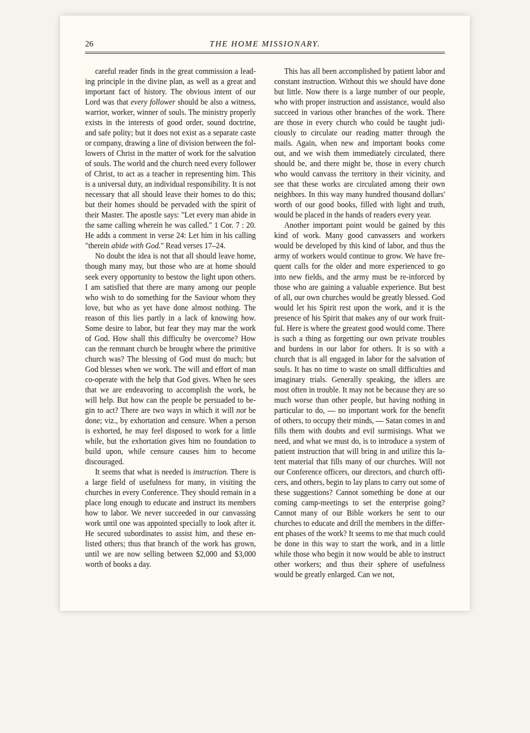26
The Home Missionary.
careful reader finds in the great commission a leading principle in the divine plan, as well as a great and important fact of history. The obvious intent of our Lord was that every follower should be also a witness, warrior, worker, winner of souls. The ministry properly exists in the interests of good order, sound doctrine, and safe polity; but it does not exist as a separate caste or company, drawing a line of division between the followers of Christ in the matter of work for the salvation of souls. The world and the church need every follower of Christ, to act as a teacher in representing him. This is a universal duty, an individual responsibility. It is not necessary that all should leave their homes to do this; but their homes should be pervaded with the spirit of their Master. The apostle says: "Let every man abide in the same calling wherein he was called." 1 Cor. 7 : 20. He adds a comment in verse 24: Let him in his calling "therein abide with God." Read verses 17–24.
No doubt the idea is not that all should leave home, though many may, but those who are at home should seek every opportunity to bestow the light upon others. I am satisfied that there are many among our people who wish to do something for the Saviour whom they love, but who as yet have done almost nothing. The reason of this lies partly in a lack of knowing how. Some desire to labor, but fear they may mar the work of God. How shall this difficulty be overcome? How can the remnant church be brought where the primitive church was? The blessing of God must do much; but God blesses when we work. The will and effort of man co-operate with the help that God gives. When he sees that we are endeavoring to accomplish the work, he will help. But how can the people be persuaded to begin to act? There are two ways in which it will not be done; viz., by exhortation and censure. When a person is exhorted, he may feel disposed to work for a little while, but the exhortation gives him no foundation to build upon, while censure causes him to become discouraged.
It seems that what is needed is instruction. There is a large field of usefulness for many, in visiting the churches in every Conference. They should remain in a place long enough to educate and instruct its members how to labor. We never succeeded in our canvassing work until one was appointed specially to look after it. He secured subordinates to assist him, and these enlisted others; thus that branch of the work has grown, until we are now selling between $2,000 and $3,000 worth of books a day.
This has all been accomplished by patient labor and constant instruction. Without this we should have done but little. Now there is a large number of our people, who with proper instruction and assistance, would also succeed in various other branches of the work. There are those in every church who could be taught judiciously to circulate our reading matter through the mails. Again, when new and important books come out, and we wish them immediately circulated, there should be, and there might be, those in every church who would canvass the territory in their vicinity, and see that these works are circulated among their own neighbors. In this way many hundred thousand dollars' worth of our good books, filled with light and truth, would be placed in the hands of readers every year.
Another important point would be gained by this kind of work. Many good canvassers and workers would be developed by this kind of labor, and thus the army of workers would continue to grow. We have frequent calls for the older and more experienced to go into new fields, and the army must be re-inforced by those who are gaining a valuable experience. But best of all, our own churches would be greatly blessed. God would let his Spirit rest upon the work, and it is the presence of his Spirit that makes any of our work fruitful. Here is where the greatest good would come. There is such a thing as forgetting our own private troubles and burdens in our labor for others. It is so with a church that is all engaged in labor for the salvation of souls. It has no time to waste on small difficulties and imaginary trials. Generally speaking, the idlers are most often in trouble. It may not be because they are so much worse than other people, but having nothing in particular to do, — no important work for the benefit of others, to occupy their minds, — Satan comes in and fills them with doubts and evil surmisings. What we need, and what we must do, is to introduce a system of patient instruction that will bring in and utilize this latent material that fills many of our churches. Will not our Conference officers, our directors, and church officers, and others, begin to lay plans to carry out some of these suggestions? Cannot something be done at our coming camp-meetings to set the enterprise going? Cannot many of our Bible workers be sent to our churches to educate and drill the members in the different phases of the work? It seems to me that much could be done in this way to start the work, and in a little while those who begin it now would be able to instruct other workers; and thus their sphere of usefulness would be greatly enlarged. Can we not,